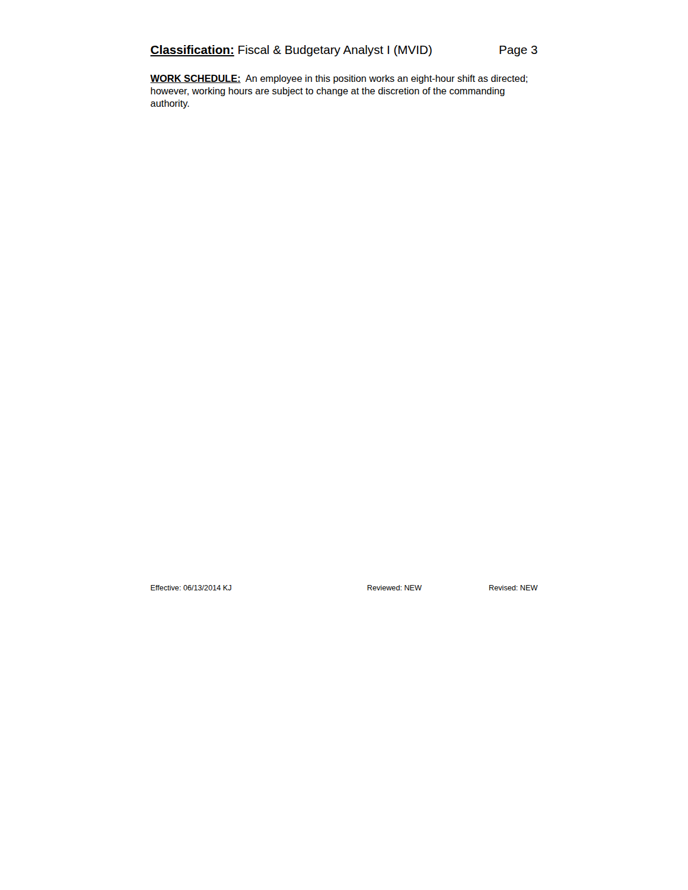Classification: Fiscal & Budgetary Analyst I (MVID)
Page 3
WORK SCHEDULE: An employee in this position works an eight-hour shift as directed; however, working hours are subject to change at the discretion of the commanding authority.
Effective: 06/13/2014 KJ Reviewed: NEW Revised: NEW